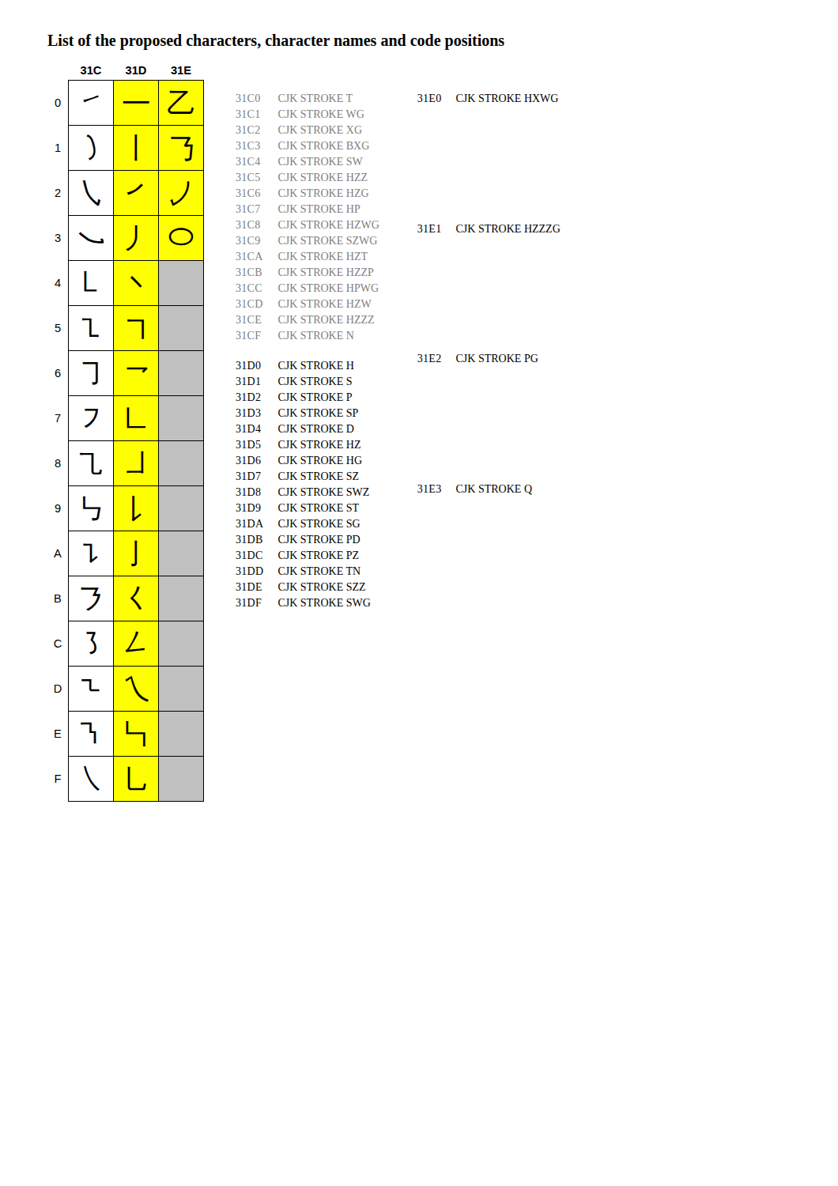List of the proposed characters, character names and code positions
| | 31C | 31D | 31E |
| --- | --- | --- | --- |
| 0 | ㇀ | ㇐ | ㇠ |
| 1 | ㇁ | ㇑ | ㇡ |
| 2 | ㇂ | ㇒ | ㇢ |
| 3 | ㇃ | ㇓ | ㇣ |
| 4 | ㇄ | ㇔ | |
| 5 | ㇅ | ㇕ | |
| 6 | ㇆ | ㇖ | |
| 7 | ㇇ | ㇗ | |
| 8 | ㇈ | ㇘ | |
| 9 | ㇉ | ㇙ | |
| A | ㇊ | ㇚ | |
| B | ㇋ | ㇛ | |
| C | ㇌ | ㇜ | |
| D | ㇍ | ㇝ | |
| E | ㇎ | ㇞ | |
| F | ㇏ | ㇟ | |
| 31C0 | CJK STROKE T |
| 31C1 | CJK STROKE WG |
| 31C2 | CJK STROKE XG |
| 31C3 | CJK STROKE BXG |
| 31C4 | CJK STROKE SW |
| 31C5 | CJK STROKE HZZ |
| 31C6 | CJK STROKE HZG |
| 31C7 | CJK STROKE HP |
| 31C8 | CJK STROKE HZWG |
| 31C9 | CJK STROKE SZWG |
| 31CA | CJK STROKE HZT |
| 31CB | CJK STROKE HZZP |
| 31CC | CJK STROKE HPWG |
| 31CD | CJK STROKE HZW |
| 31CE | CJK STROKE HZZZ |
| 31CF | CJK STROKE N |
| 31D0 | CJK STROKE H |
| 31D1 | CJK STROKE S |
| 31D2 | CJK STROKE P |
| 31D3 | CJK STROKE SP |
| 31D4 | CJK STROKE D |
| 31D5 | CJK STROKE HZ |
| 31D6 | CJK STROKE HG |
| 31D7 | CJK STROKE SZ |
| 31D8 | CJK STROKE SWZ |
| 31D9 | CJK STROKE ST |
| 31DA | CJK STROKE SG |
| 31DB | CJK STROKE PD |
| 31DC | CJK STROKE PZ |
| 31DD | CJK STROKE TN |
| 31DE | CJK STROKE SZZ |
| 31DF | CJK STROKE SWG |
| 31E0 | CJK STROKE HXWG |
| 31E1 | CJK STROKE HZZZG |
| 31E2 | CJK STROKE PG |
| 31E3 | CJK STROKE Q |